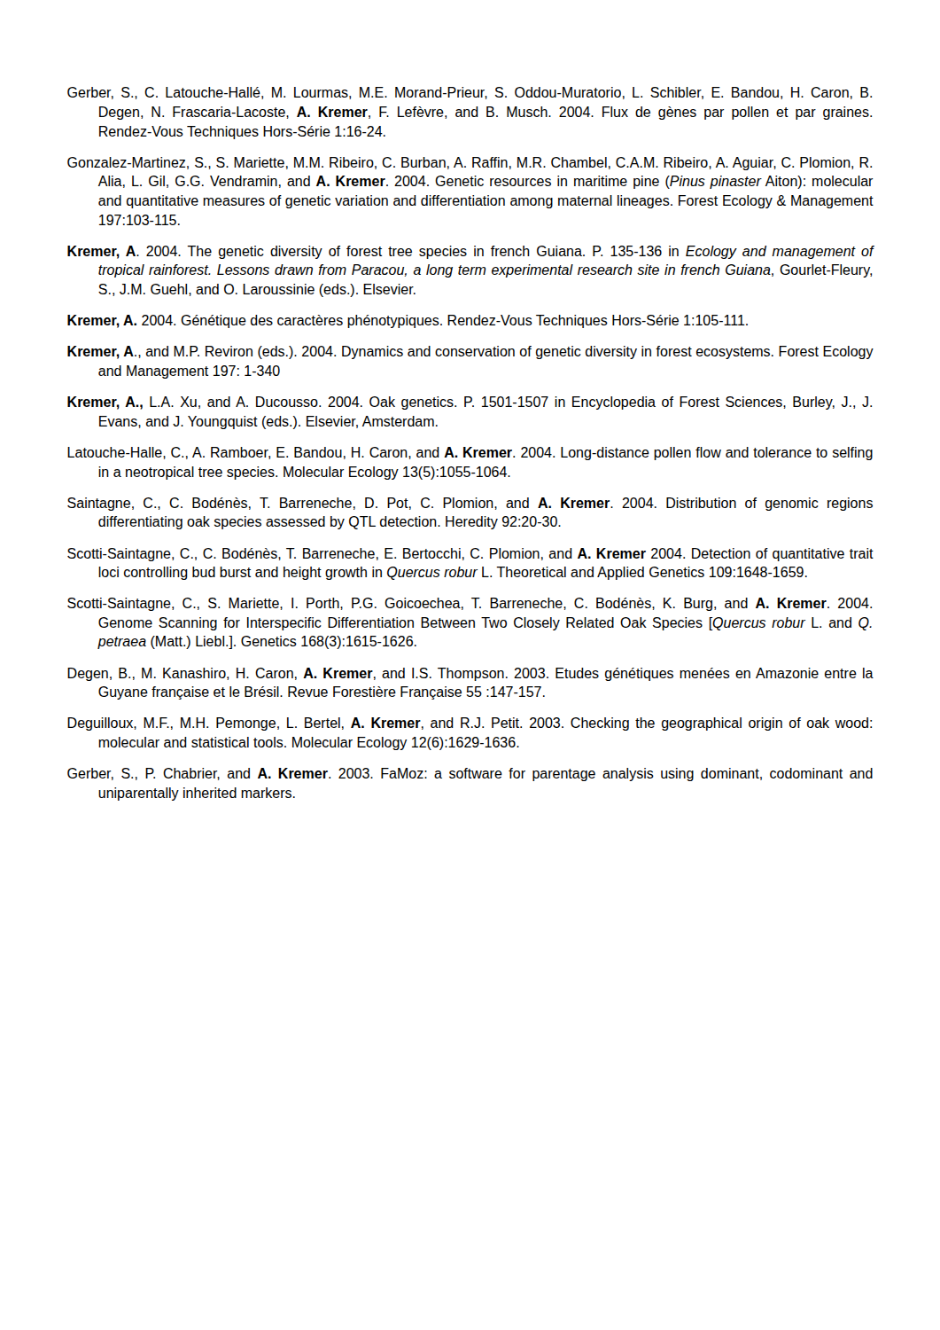Gerber, S., C. Latouche-Hallé, M. Lourmas, M.E. Morand-Prieur, S. Oddou-Muratorio, L. Schibler, E. Bandou, H. Caron, B. Degen, N. Frascaria-Lacoste, A. Kremer, F. Lefèvre, and B. Musch. 2004. Flux de gènes par pollen et par graines. Rendez-Vous Techniques Hors-Série 1:16-24.
Gonzalez-Martinez, S., S. Mariette, M.M. Ribeiro, C. Burban, A. Raffin, M.R. Chambel, C.A.M. Ribeiro, A. Aguiar, C. Plomion, R. Alia, L. Gil, G.G. Vendramin, and A. Kremer. 2004. Genetic resources in maritime pine (Pinus pinaster Aiton): molecular and quantitative measures of genetic variation and differentiation among maternal lineages. Forest Ecology & Management 197:103-115.
Kremer, A. 2004. The genetic diversity of forest tree species in french Guiana. P. 135-136 in Ecology and management of tropical rainforest. Lessons drawn from Paracou, a long term experimental research site in french Guiana, Gourlet-Fleury, S., J.M. Guehl, and O. Laroussinie (eds.). Elsevier.
Kremer, A. 2004. Génétique des caractères phénotypiques. Rendez-Vous Techniques Hors-Série 1:105-111.
Kremer, A., and M.P. Reviron (eds.). 2004. Dynamics and conservation of genetic diversity in forest ecosystems. Forest Ecology and Management 197: 1-340
Kremer, A., L.A. Xu, and A. Ducousso. 2004. Oak genetics. P. 1501-1507 in Encyclopedia of Forest Sciences, Burley, J., J. Evans, and J. Youngquist (eds.). Elsevier, Amsterdam.
Latouche-Halle, C., A. Ramboer, E. Bandou, H. Caron, and A. Kremer. 2004. Long-distance pollen flow and tolerance to selfing in a neotropical tree species. Molecular Ecology 13(5):1055-1064.
Saintagne, C., C. Bodénès, T. Barreneche, D. Pot, C. Plomion, and A. Kremer. 2004. Distribution of genomic regions differentiating oak species assessed by QTL detection. Heredity 92:20-30.
Scotti-Saintagne, C., C. Bodénès, T. Barreneche, E. Bertocchi, C. Plomion, and A. Kremer 2004. Detection of quantitative trait loci controlling bud burst and height growth in Quercus robur L. Theoretical and Applied Genetics 109:1648-1659.
Scotti-Saintagne, C., S. Mariette, I. Porth, P.G. Goicoechea, T. Barreneche, C. Bodénès, K. Burg, and A. Kremer. 2004. Genome Scanning for Interspecific Differentiation Between Two Closely Related Oak Species [Quercus robur L. and Q. petraea (Matt.) Liebl.]. Genetics 168(3):1615-1626.
Degen, B., M. Kanashiro, H. Caron, A. Kremer, and I.S. Thompson. 2003. Etudes génétiques menées en Amazonie entre la Guyane française et le Brésil. Revue Forestière Française 55 :147-157.
Deguilloux, M.F., M.H. Pemonge, L. Bertel, A. Kremer, and R.J. Petit. 2003. Checking the geographical origin of oak wood: molecular and statistical tools. Molecular Ecology 12(6):1629-1636.
Gerber, S., P. Chabrier, and A. Kremer. 2003. FaMoz: a software for parentage analysis using dominant, codominant and uniparentally inherited markers.